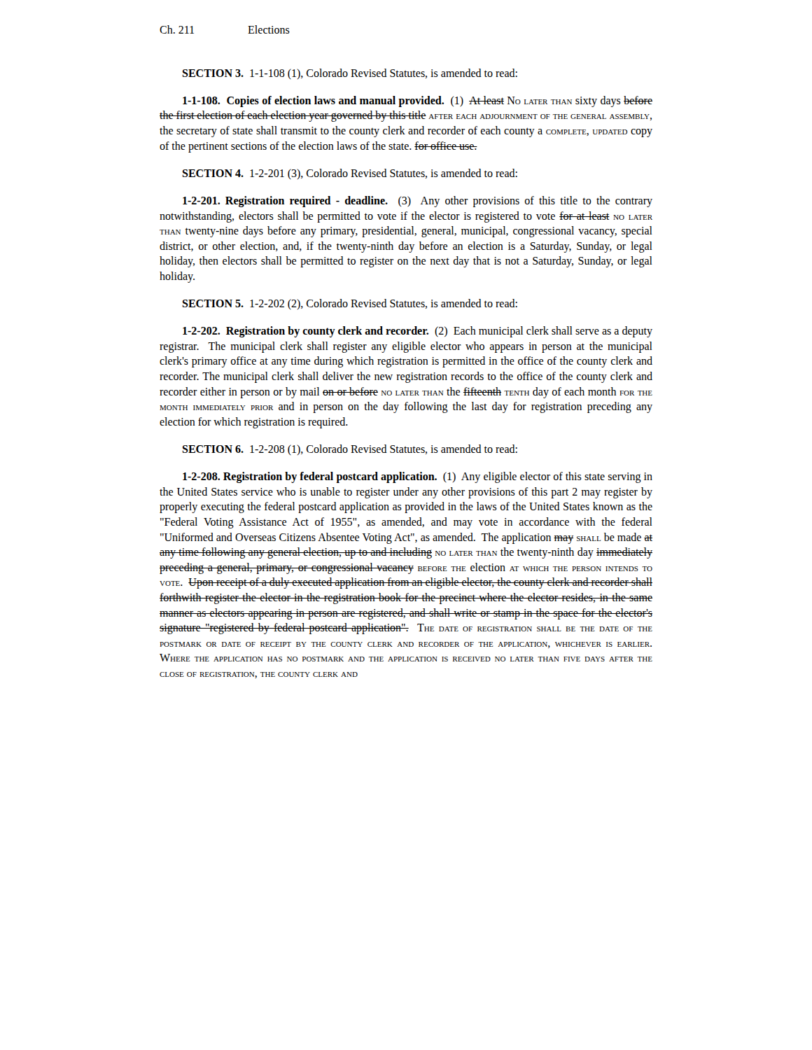Ch. 211 Elections
SECTION 3. 1-1-108 (1), Colorado Revised Statutes, is amended to read:
1-1-108. Copies of election laws and manual provided. (1) At least No later than sixty days before the first election of each election year governed by this title after each adjournment of the general assembly, the secretary of state shall transmit to the county clerk and recorder of each county a complete, updated copy of the pertinent sections of the election laws of the state. for office use.
SECTION 4. 1-2-201 (3), Colorado Revised Statutes, is amended to read:
1-2-201. Registration required - deadline. (3) Any other provisions of this title to the contrary notwithstanding, electors shall be permitted to vote if the elector is registered to vote for at least no later than twenty-nine days before any primary, presidential, general, municipal, congressional vacancy, special district, or other election, and, if the twenty-ninth day before an election is a Saturday, Sunday, or legal holiday, then electors shall be permitted to register on the next day that is not a Saturday, Sunday, or legal holiday.
SECTION 5. 1-2-202 (2), Colorado Revised Statutes, is amended to read:
1-2-202. Registration by county clerk and recorder. (2) Each municipal clerk shall serve as a deputy registrar. The municipal clerk shall register any eligible elector who appears in person at the municipal clerk's primary office at any time during which registration is permitted in the office of the county clerk and recorder. The municipal clerk shall deliver the new registration records to the office of the county clerk and recorder either in person or by mail on or before no later than the fifteenth tenth day of each month for the month immediately prior and in person on the day following the last day for registration preceding any election for which registration is required.
SECTION 6. 1-2-208 (1), Colorado Revised Statutes, is amended to read:
1-2-208. Registration by federal postcard application. (1) Any eligible elector of this state serving in the United States service who is unable to register under any other provisions of this part 2 may register by properly executing the federal postcard application as provided in the laws of the United States known as the "Federal Voting Assistance Act of 1955", as amended, and may vote in accordance with the federal "Uniformed and Overseas Citizens Absentee Voting Act", as amended. The application may shall be made at any time following any general election, up to and including no later than the twenty-ninth day immediately preceding a general, primary, or congressional vacancy before the election at which the person intends to vote. Upon receipt of a duly executed application from an eligible elector, the county clerk and recorder shall forthwith register the elector in the registration book for the precinct where the elector resides, in the same manner as electors appearing in person are registered, and shall write or stamp in the space for the elector's signature "registered by federal postcard application". The date of registration shall be the date of the postmark or date of receipt by the county clerk and recorder of the application, whichever is earlier. Where the application has no postmark and the application is received no later than five days after the close of registration, the county clerk and